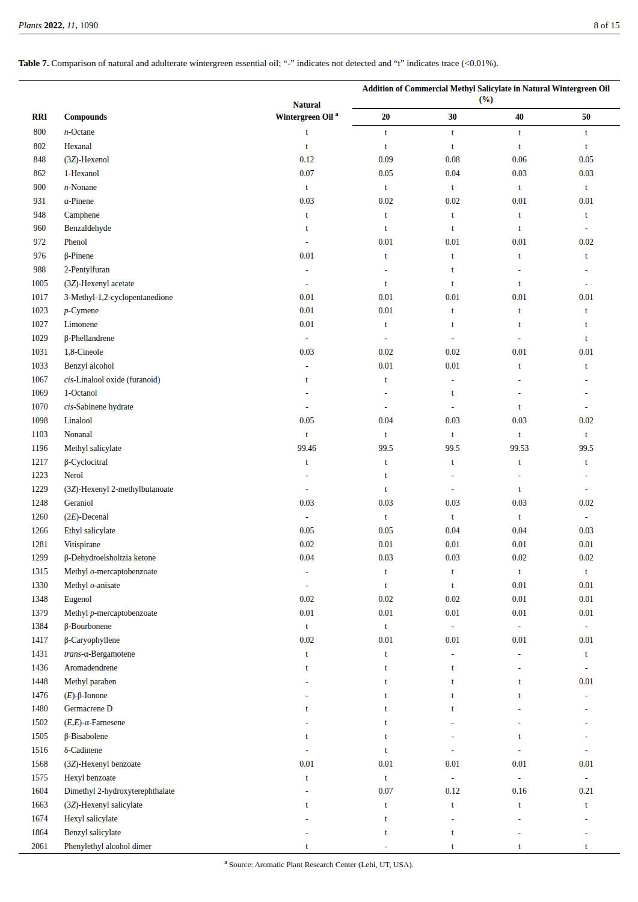Plants 2022, 11, 1090
8 of 15
Table 7. Comparison of natural and adulterate wintergreen essential oil; “-” indicates not detected and “t” indicates trace (<0.01%).
| RRI | Compounds | Natural Wintergreen Oil a | Addition of Commercial Methyl Salicylate in Natural Wintergreen Oil (%) |
| --- | --- | --- | --- |
| 20 | 30 | 40 | 50 |
| 800 | n -Octane | t | t | t | t | t |
| 802 | Hexanal | t | t | t | t | t |
| 848 | (3 Z )-Hexenol | 0.12 | 0.09 | 0.08 | 0.06 | 0.05 |
| 862 | 1-Hexanol | 0.07 | 0.05 | 0.04 | 0.03 | 0.03 |
| 900 | n -Nonane | t | t | t | t | t |
| 931 | α-Pinene | 0.03 | 0.02 | 0.02 | 0.01 | 0.01 |
| 948 | Camphene | t | t | t | t | t |
| 960 | Benzaldehyde | t | t | t | t | - |
| 972 | Phenol | - | 0.01 | 0.01 | 0.01 | 0.02 |
| 976 | β-Pinene | 0.01 | t | t | t | t |
| 988 | 2-Pentylfuran | - | - | t | - | - |
| 1005 | (3 Z )-Hexenyl acetate | - | t | t | t | - |
| 1017 | 3-Methyl-1,2-cyclopentanedione | 0.01 | 0.01 | 0.01 | 0.01 | 0.01 |
| 1023 | p -Cymene | 0.01 | 0.01 | t | t | t |
| 1027 | Limonene | 0.01 | t | t | t | t |
| 1029 | β-Phellandrene | - | - | - | - | t |
| 1031 | 1,8-Cineole | 0.03 | 0.02 | 0.02 | 0.01 | 0.01 |
| 1033 | Benzyl alcohol | - | 0.01 | 0.01 | t | t |
| 1067 | cis -Linalool oxide (furanoid) | t | t | - | - | - |
| 1069 | 1-Octanol | - | - | t | - | - |
| 1070 | cis -Sabinene hydrate | - | - | - | t | - |
| 1098 | Linalool | 0.05 | 0.04 | 0.03 | 0.03 | 0.02 |
| 1103 | Nonanal | t | t | t | t | t |
| 1196 | Methyl salicylate | 99.46 | 99.5 | 99.5 | 99.53 | 99.5 |
| 1217 | β-Cyclocitral | t | t | t | t | t |
| 1223 | Nerol | - | t | - | - | - |
| 1229 | (3 Z )-Hexenyl 2-methylbutanoate | - | t | - | t | - |
| 1248 | Geraniol | 0.03 | 0.03 | 0.03 | 0.03 | 0.02 |
| 1260 | (2 E )-Decenal | - | t | t | t | - |
| 1266 | Ethyl salicylate | 0.05 | 0.05 | 0.04 | 0.04 | 0.03 |
| 1281 | Vitispirane | 0.02 | 0.01 | 0.01 | 0.01 | 0.01 |
| 1299 | β-Dehydroelsholtzia ketone | 0.04 | 0.03 | 0.03 | 0.02 | 0.02 |
| 1315 | Methyl o -mercaptobenzoate | - | t | t | t | t |
| 1330 | Methyl o -anisate | - | t | t | 0.01 | 0.01 |
| 1348 | Eugenol | 0.02 | 0.02 | 0.02 | 0.01 | 0.01 |
| 1379 | Methyl p -mercaptobenzoate | 0.01 | 0.01 | 0.01 | 0.01 | 0.01 |
| 1384 | β-Bourbonene | t | t | - | - | - |
| 1417 | β-Caryophyllene | 0.02 | 0.01 | 0.01 | 0.01 | 0.01 |
| 1431 | trans -α-Bergamotene | t | t | - | - | t |
| 1436 | Aromadendrene | t | t | t | - | - |
| 1448 | Methyl paraben | - | t | t | t | 0.01 |
| 1476 | ( E )-β-Ionone | - | t | t | t | - |
| 1480 | Germacrene D | t | t | t | - | - |
| 1502 | ( E , E )-α-Farnesene | - | t | - | - | - |
| 1505 | β-Bisabolene | t | t | - | t | - |
| 1516 | δ-Cadinene | - | t | - | - | - |
| 1568 | (3 Z )-Hexenyl benzoate | 0.01 | 0.01 | 0.01 | 0.01 | 0.01 |
| 1575 | Hexyl benzoate | t | t | - | - | - |
| 1604 | Dimethyl 2-hydroxyterephthalate | - | 0.07 | 0.12 | 0.16 | 0.21 |
| 1663 | (3 Z )-Hexenyl salicylate | t | t | t | t | t |
| 1674 | Hexyl salicylate | - | t | - | - | - |
| 1864 | Benzyl salicylate | - | t | t | - | - |
| 2061 | Phenylethyl alcohol dimer | t | - | t | t | t |
a Source: Aromatic Plant Research Center (Lehi, UT, USA).